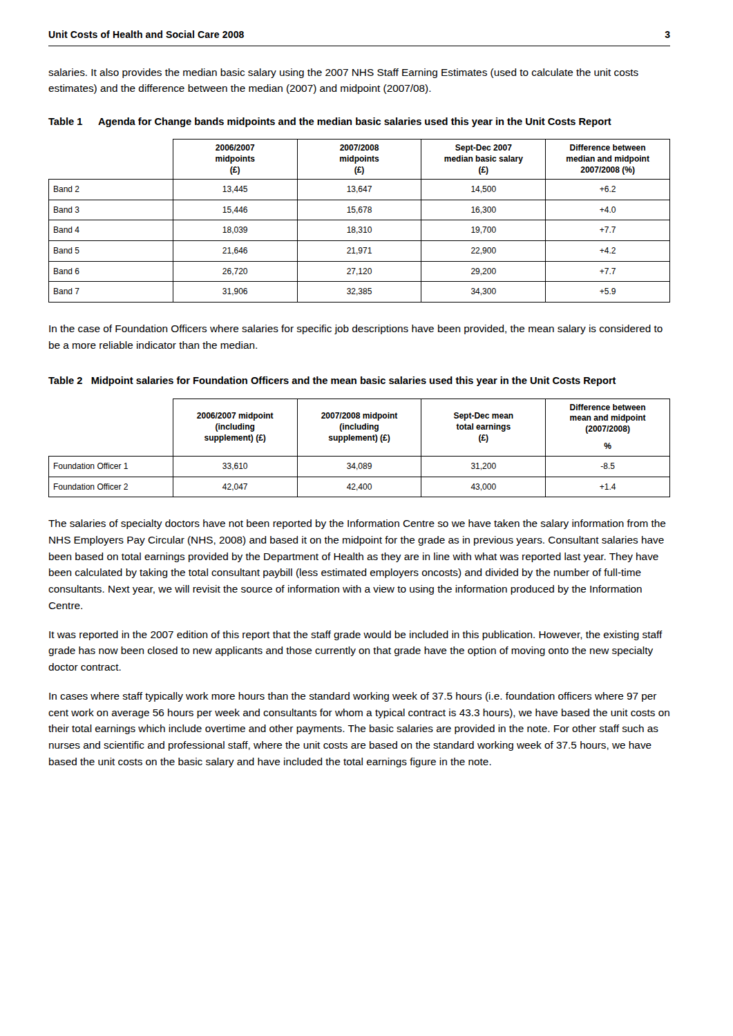Unit Costs of Health and Social Care 2008 3
salaries. It also provides the median basic salary using the 2007 NHS Staff Earning Estimates (used to calculate the unit costs estimates) and the difference between the median (2007) and midpoint (2007/08).
Table 1 Agenda for Change bands midpoints and the median basic salaries used this year in the Unit Costs Report
| | 2006/2007 midpoints (£) | 2007/2008 midpoints (£) | Sept-Dec 2007 median basic salary (£) | Difference between median and midpoint 2007/2008 (%) |
| --- | --- | --- | --- | --- |
| Band 2 | 13,445 | 13,647 | 14,500 | +6.2 |
| Band 3 | 15,446 | 15,678 | 16,300 | +4.0 |
| Band 4 | 18,039 | 18,310 | 19,700 | +7.7 |
| Band 5 | 21,646 | 21,971 | 22,900 | +4.2 |
| Band 6 | 26,720 | 27,120 | 29,200 | +7.7 |
| Band 7 | 31,906 | 32,385 | 34,300 | +5.9 |
In the case of Foundation Officers where salaries for specific job descriptions have been provided, the mean salary is considered to be a more reliable indicator than the median.
Table 2 Midpoint salaries for Foundation Officers and the mean basic salaries used this year in the Unit Costs Report
| | 2006/2007 midpoint (including supplement) (£) | 2007/2008 midpoint (including supplement) (£) | Sept-Dec mean total earnings (£) | Difference between mean and midpoint (2007/2008) % |
| --- | --- | --- | --- | --- |
| Foundation Officer 1 | 33,610 | 34,089 | 31,200 | -8.5 |
| Foundation Officer 2 | 42,047 | 42,400 | 43,000 | +1.4 |
The salaries of specialty doctors have not been reported by the Information Centre so we have taken the salary information from the NHS Employers Pay Circular (NHS, 2008) and based it on the midpoint for the grade as in previous years. Consultant salaries have been based on total earnings provided by the Department of Health as they are in line with what was reported last year. They have been calculated by taking the total consultant paybill (less estimated employers oncosts) and divided by the number of full-time consultants. Next year, we will revisit the source of information with a view to using the information produced by the Information Centre.
It was reported in the 2007 edition of this report that the staff grade would be included in this publication. However, the existing staff grade has now been closed to new applicants and those currently on that grade have the option of moving onto the new specialty doctor contract.
In cases where staff typically work more hours than the standard working week of 37.5 hours (i.e. foundation officers where 97 per cent work on average 56 hours per week and consultants for whom a typical contract is 43.3 hours), we have based the unit costs on their total earnings which include overtime and other payments. The basic salaries are provided in the note. For other staff such as nurses and scientific and professional staff, where the unit costs are based on the standard working week of 37.5 hours, we have based the unit costs on the basic salary and have included the total earnings figure in the note.